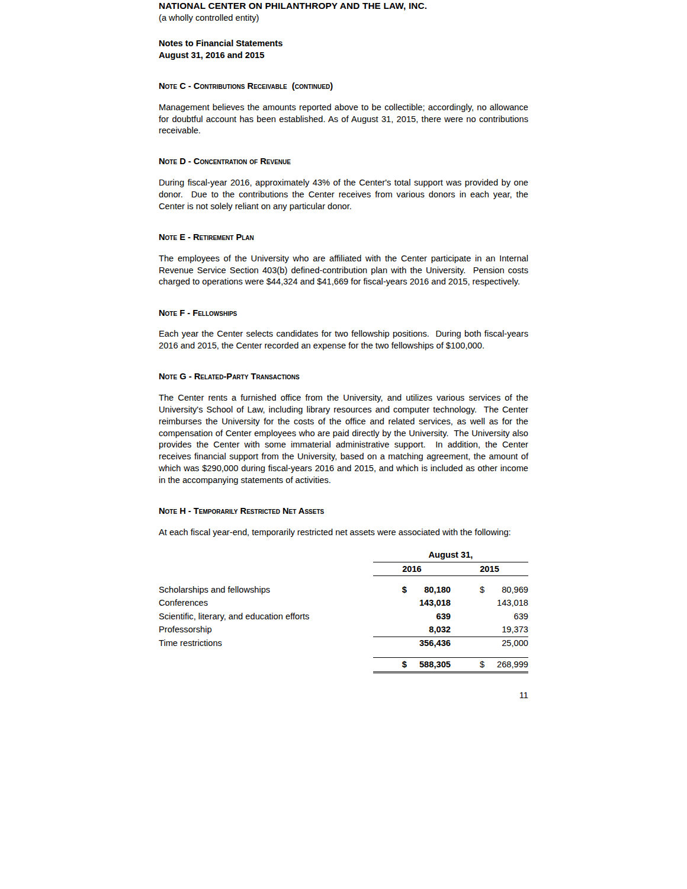NATIONAL CENTER ON PHILANTHROPY AND THE LAW, INC.
(a wholly controlled entity)
Notes to Financial Statements
August 31, 2016 and 2015
Note C - Contributions Receivable (continued)
Management believes the amounts reported above to be collectible; accordingly, no allowance for doubtful account has been established. As of August 31, 2015, there were no contributions receivable.
Note D - Concentration of Revenue
During fiscal-year 2016, approximately 43% of the Center's total support was provided by one donor. Due to the contributions the Center receives from various donors in each year, the Center is not solely reliant on any particular donor.
Note E - Retirement Plan
The employees of the University who are affiliated with the Center participate in an Internal Revenue Service Section 403(b) defined-contribution plan with the University. Pension costs charged to operations were $44,324 and $41,669 for fiscal-years 2016 and 2015, respectively.
Note F - Fellowships
Each year the Center selects candidates for two fellowship positions. During both fiscal-years 2016 and 2015, the Center recorded an expense for the two fellowships of $100,000.
Note G - Related-Party Transactions
The Center rents a furnished office from the University, and utilizes various services of the University's School of Law, including library resources and computer technology. The Center reimburses the University for the costs of the office and related services, as well as for the compensation of Center employees who are paid directly by the University. The University also provides the Center with some immaterial administrative support. In addition, the Center receives financial support from the University, based on a matching agreement, the amount of which was $290,000 during fiscal-years 2016 and 2015, and which is included as other income in the accompanying statements of activities.
Note H - Temporarily Restricted Net Assets
At each fiscal year-end, temporarily restricted net assets were associated with the following:
| | August 31, |
| | 2016 | 2015 |
| Scholarships and fellowships | $ 80,180 | $ 80,969 |
| Conferences | 143,018 | 143,018 |
| Scientific, literary, and education efforts | 639 | 639 |
| Professorship | 8,032 | 19,373 |
| Time restrictions | 356,436 | 25,000 |
| | $ 588,305 | $ 268,999 |
11